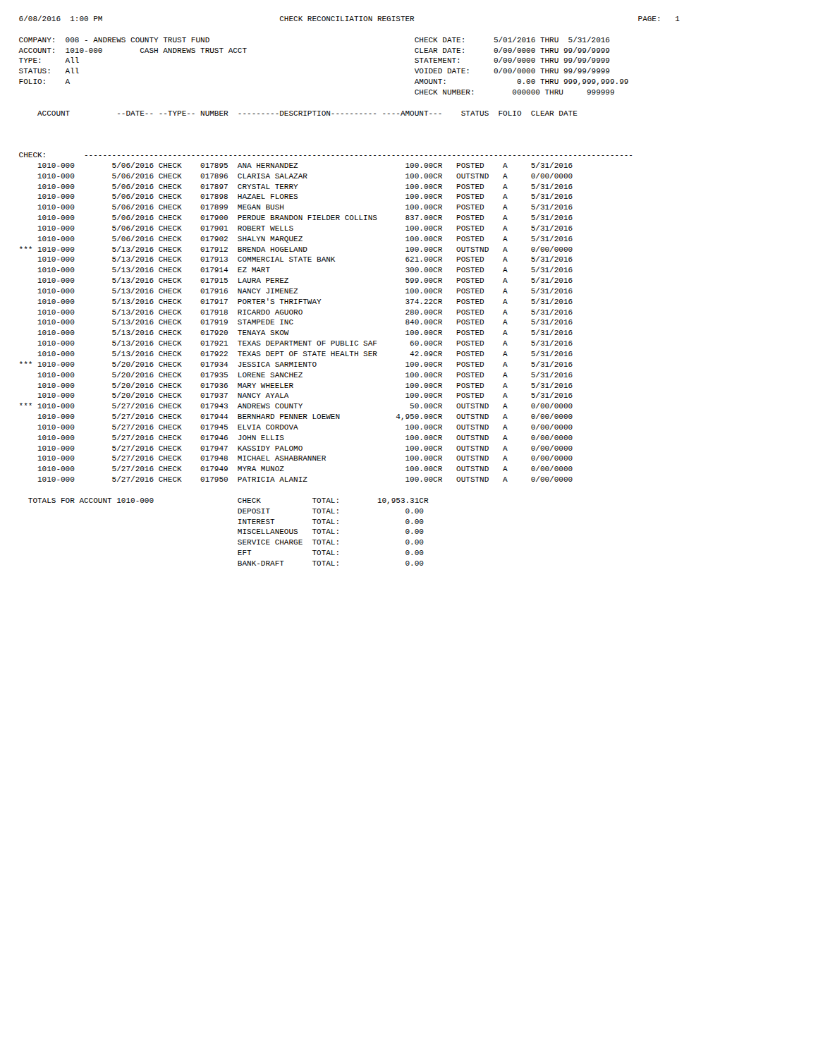6/08/2016  1:00 PM                                      CHECK RECONCILIATION REGISTER                                                PAGE:   1

 COMPANY:  008 - ANDREWS COUNTY TRUST FUND                                            CHECK DATE:      5/01/2016 THRU  5/31/2016
 ACCOUNT:  1010-000        CASH ANDREWS TRUST ACCT                                    CLEAR DATE:      0/00/0000 THRU 99/99/9999
 TYPE:     All                                                                        STATEMENT:       0/00/0000 THRU 99/99/9999
 STATUS:   All                                                                        VOIDED DATE:     0/00/0000 THRU 99/99/9999
 FOLIO:    A                                                                          AMOUNT:               0.00 THRU 999,999,999.99
                                                                                      CHECK NUMBER:        000000 THRU     999999

     ACCOUNT          --DATE-- --TYPE-- NUMBER  ---------DESCRIPTION---------- ----AMOUNT---    STATUS  FOLIO  CLEAR DATE



 CHECK:        ----------------------------------------------------------------------------------------------------------------------
     1010-000        5/06/2016 CHECK    017895  ANA HERNANDEZ                       100.00CR   POSTED    A     5/31/2016
     1010-000        5/06/2016 CHECK    017896  CLARISA SALAZAR                     100.00CR   OUTSTND   A     0/00/0000
     1010-000        5/06/2016 CHECK    017897  CRYSTAL TERRY                       100.00CR   POSTED    A     5/31/2016
     1010-000        5/06/2016 CHECK    017898  HAZAEL FLORES                       100.00CR   POSTED    A     5/31/2016
     1010-000        5/06/2016 CHECK    017899  MEGAN BUSH                          100.00CR   POSTED    A     5/31/2016
     1010-000        5/06/2016 CHECK    017900  PERDUE BRANDON FIELDER COLLINS      837.00CR   POSTED    A     5/31/2016
     1010-000        5/06/2016 CHECK    017901  ROBERT WELLS                        100.00CR   POSTED    A     5/31/2016
     1010-000        5/06/2016 CHECK    017902  SHALYN MARQUEZ                      100.00CR   POSTED    A     5/31/2016
 *** 1010-000        5/13/2016 CHECK    017912  BRENDA HOGELAND                     100.00CR   OUTSTND   A     0/00/0000
     1010-000        5/13/2016 CHECK    017913  COMMERCIAL STATE BANK               621.00CR   POSTED    A     5/31/2016
     1010-000        5/13/2016 CHECK    017914  EZ MART                             300.00CR   POSTED    A     5/31/2016
     1010-000        5/13/2016 CHECK    017915  LAURA PEREZ                         599.00CR   POSTED    A     5/31/2016
     1010-000        5/13/2016 CHECK    017916  NANCY JIMENEZ                       100.00CR   POSTED    A     5/31/2016
     1010-000        5/13/2016 CHECK    017917  PORTER'S THRIFTWAY                  374.22CR   POSTED    A     5/31/2016
     1010-000        5/13/2016 CHECK    017918  RICARDO AGUORO                      280.00CR   POSTED    A     5/31/2016
     1010-000        5/13/2016 CHECK    017919  STAMPEDE INC                        840.00CR   POSTED    A     5/31/2016
     1010-000        5/13/2016 CHECK    017920  TENAYA SKOW                         100.00CR   POSTED    A     5/31/2016
     1010-000        5/13/2016 CHECK    017921  TEXAS DEPARTMENT OF PUBLIC SAF       60.00CR   POSTED    A     5/31/2016
     1010-000        5/13/2016 CHECK    017922  TEXAS DEPT OF STATE HEALTH SER       42.09CR   POSTED    A     5/31/2016
 *** 1010-000        5/20/2016 CHECK    017934  JESSICA SARMIENTO                   100.00CR   POSTED    A     5/31/2016
     1010-000        5/20/2016 CHECK    017935  LORENE SANCHEZ                      100.00CR   POSTED    A     5/31/2016
     1010-000        5/20/2016 CHECK    017936  MARY WHEELER                        100.00CR   POSTED    A     5/31/2016
     1010-000        5/20/2016 CHECK    017937  NANCY AYALA                         100.00CR   POSTED    A     5/31/2016
 *** 1010-000        5/27/2016 CHECK    017943  ANDREWS COUNTY                       50.00CR   OUTSTND   A     0/00/0000
     1010-000        5/27/2016 CHECK    017944  BERNHARD PENNER LOEWEN            4,950.00CR   OUTSTND   A     0/00/0000
     1010-000        5/27/2016 CHECK    017945  ELVIA CORDOVA                       100.00CR   OUTSTND   A     0/00/0000
     1010-000        5/27/2016 CHECK    017946  JOHN ELLIS                          100.00CR   OUTSTND   A     0/00/0000
     1010-000        5/27/2016 CHECK    017947  KASSIDY PALOMO                      100.00CR   OUTSTND   A     0/00/0000
     1010-000        5/27/2016 CHECK    017948  MICHAEL ASHABRANNER                 100.00CR   OUTSTND   A     0/00/0000
     1010-000        5/27/2016 CHECK    017949  MYRA MUNOZ                          100.00CR   OUTSTND   A     0/00/0000
     1010-000        5/27/2016 CHECK    017950  PATRICIA ALANIZ                     100.00CR   OUTSTND   A     0/00/0000

   TOTALS FOR ACCOUNT 1010-000                  CHECK           TOTAL:        10,953.31CR
                                                DEPOSIT         TOTAL:              0.00
                                                INTEREST        TOTAL:              0.00
                                                MISCELLANEOUS   TOTAL:              0.00
                                                SERVICE CHARGE  TOTAL:              0.00
                                                EFT             TOTAL:              0.00
                                                BANK-DRAFT      TOTAL:              0.00